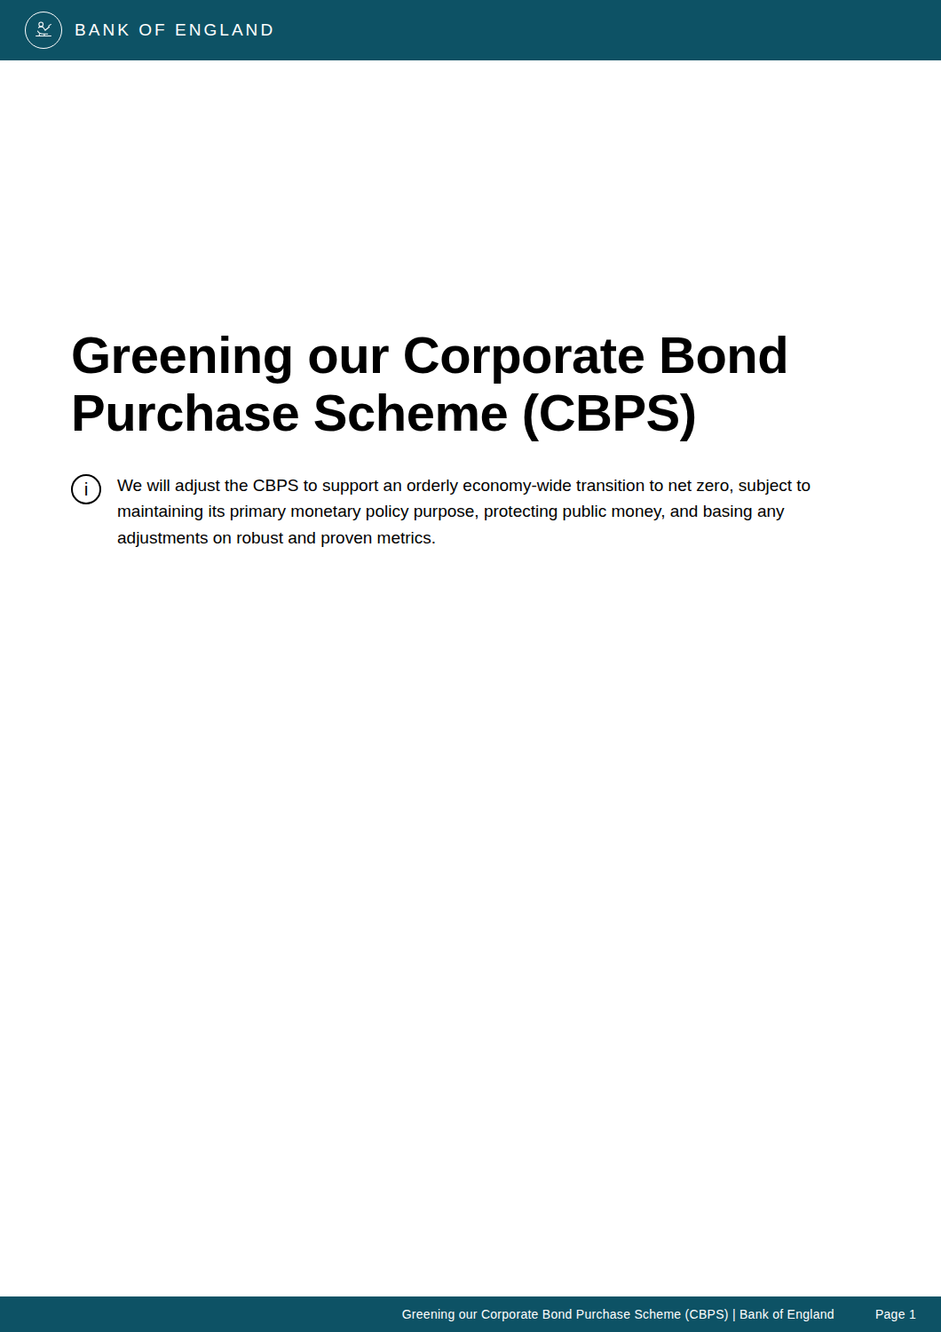BANK OF ENGLAND
Greening our Corporate Bond Purchase Scheme (CBPS)
i
We will adjust the CBPS to support an orderly economy-wide transition to net zero, subject to maintaining its primary monetary policy purpose, protecting public money, and basing any adjustments on robust and proven metrics.
Greening our Corporate Bond Purchase Scheme (CBPS) | Bank of England Page 1